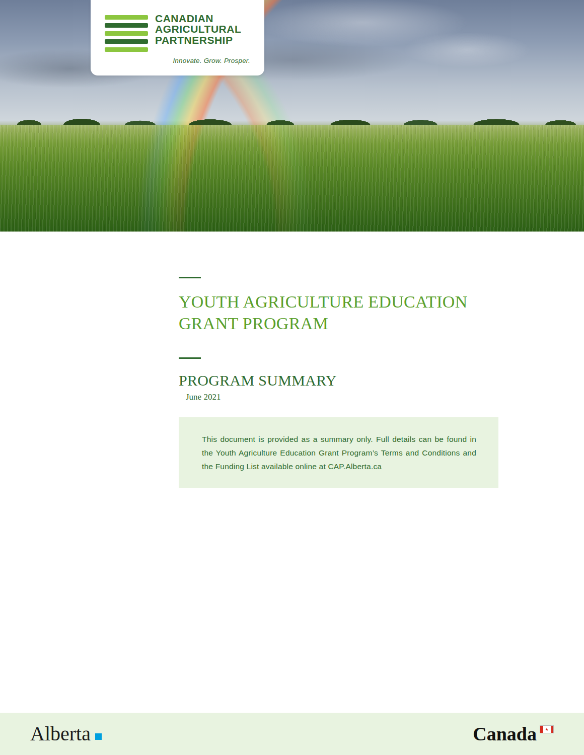CANADIAN
AGRICULTURAL
PARTNERSHIP
Innovate. Grow. Prosper.
YOUTH AGRICULTURE EDUCATION
GRANT PROGRAM
PROGRAM SUMMARY
June 2021
This document is provided as a summary only. Full details can be found in the Youth Agriculture Education Grant Program’s Terms and Conditions and the Funding List available online at CAP.Alberta.ca
Alberta
Canada